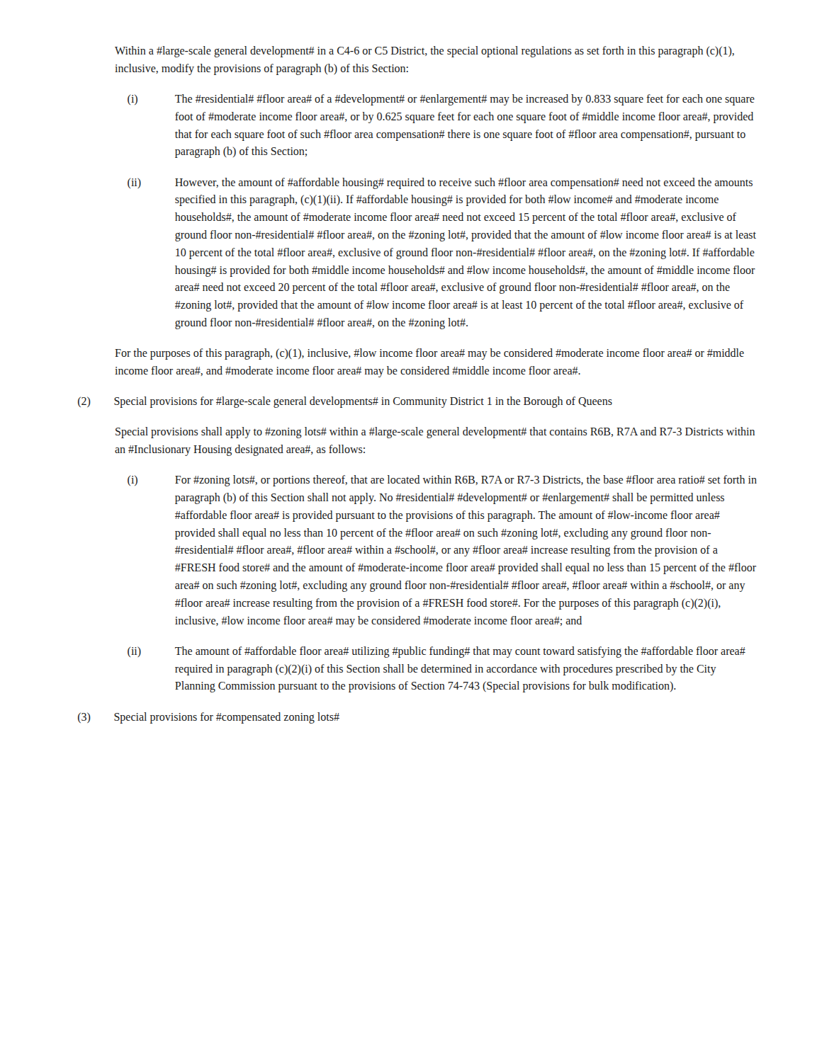Within a #large-scale general development# in a C4-6 or C5 District, the special optional regulations as set forth in this paragraph (c)(1), inclusive, modify the provisions of paragraph (b) of this Section:
(i)
The #residential# #floor area# of a #development# or #enlargement# may be increased by 0.833 square feet for each one square foot of #moderate income floor area#, or by 0.625 square feet for each one square foot of #middle income floor area#, provided that for each square foot of such #floor area compensation# there is one square foot of #floor area compensation#, pursuant to paragraph (b) of this Section;
(ii)
However, the amount of #affordable housing# required to receive such #floor area compensation# need not exceed the amounts specified in this paragraph, (c)(1)(ii). If #affordable housing# is provided for both #low income# and #moderate income households#, the amount of #moderate income floor area# need not exceed 15 percent of the total #floor area#, exclusive of ground floor non-#residential# #floor area#, on the #zoning lot#, provided that the amount of #low income floor area# is at least 10 percent of the total #floor area#, exclusive of ground floor non-#residential# #floor area#, on the #zoning lot#. If #affordable housing# is provided for both #middle income households# and #low income households#, the amount of #middle income floor area# need not exceed 20 percent of the total #floor area#, exclusive of ground floor non-#residential# #floor area#, on the #zoning lot#, provided that the amount of #low income floor area# is at least 10 percent of the total #floor area#, exclusive of ground floor non-#residential# #floor area#, on the #zoning lot#.
For the purposes of this paragraph, (c)(1), inclusive, #low income floor area# may be considered #moderate income floor area# or #middle income floor area#, and #moderate income floor area# may be considered #middle income floor area#.
(2)
Special provisions for #large-scale general developments# in Community District 1 in the Borough of Queens
Special provisions shall apply to #zoning lots# within a #large-scale general development# that contains R6B, R7A and R7-3 Districts within an #Inclusionary Housing designated area#, as follows:
(i)
For #zoning lots#, or portions thereof, that are located within R6B, R7A or R7-3 Districts, the base #floor area ratio# set forth in paragraph (b) of this Section shall not apply. No #residential# #development# or #enlargement# shall be permitted unless #affordable floor area# is provided pursuant to the provisions of this paragraph. The amount of #low-income floor area# provided shall equal no less than 10 percent of the #floor area# on such #zoning lot#, excluding any ground floor non-#residential# #floor area#, #floor area# within a #school#, or any #floor area# increase resulting from the provision of a #FRESH food store# and the amount of #moderate-income floor area# provided shall equal no less than 15 percent of the #floor area# on such #zoning lot#, excluding any ground floor non-#residential# #floor area#, #floor area# within a #school#, or any #floor area# increase resulting from the provision of a #FRESH food store#. For the purposes of this paragraph (c)(2)(i), inclusive, #low income floor area# may be considered #moderate income floor area#; and
(ii)
The amount of #affordable floor area# utilizing #public funding# that may count toward satisfying the #affordable floor area# required in paragraph (c)(2)(i) of this Section shall be determined in accordance with procedures prescribed by the City Planning Commission pursuant to the provisions of Section 74-743 (Special provisions for bulk modification).
(3)
Special provisions for #compensated zoning lots#